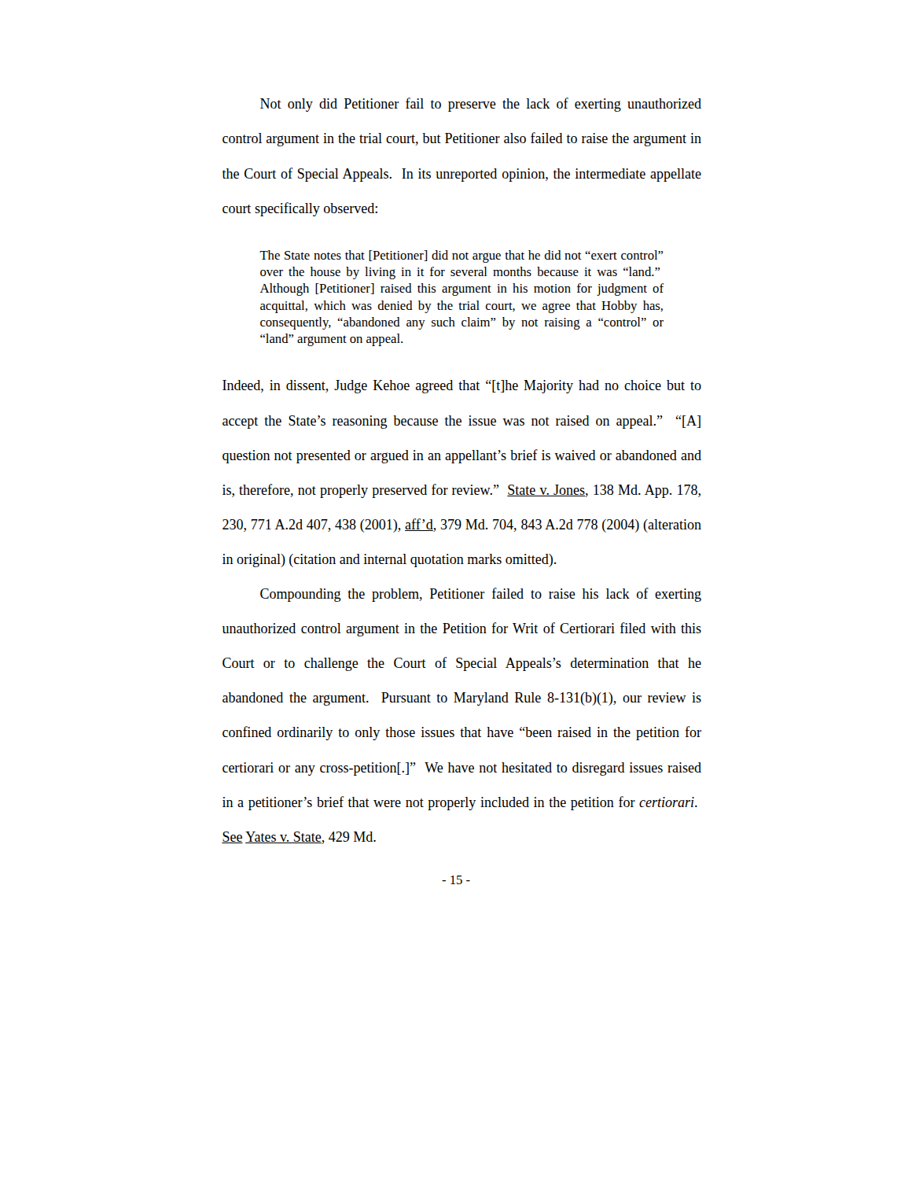Not only did Petitioner fail to preserve the lack of exerting unauthorized control argument in the trial court, but Petitioner also failed to raise the argument in the Court of Special Appeals. In its unreported opinion, the intermediate appellate court specifically observed:
The State notes that [Petitioner] did not argue that he did not “exert control” over the house by living in it for several months because it was “land.” Although [Petitioner] raised this argument in his motion for judgment of acquittal, which was denied by the trial court, we agree that Hobby has, consequently, “abandoned any such claim” by not raising a “control” or “land” argument on appeal.
Indeed, in dissent, Judge Kehoe agreed that “[t]he Majority had no choice but to accept the State’s reasoning because the issue was not raised on appeal.” “[A] question not presented or argued in an appellant’s brief is waived or abandoned and is, therefore, not properly preserved for review.” State v. Jones, 138 Md. App. 178, 230, 771 A.2d 407, 438 (2001), aff’d, 379 Md. 704, 843 A.2d 778 (2004) (alteration in original) (citation and internal quotation marks omitted).
Compounding the problem, Petitioner failed to raise his lack of exerting unauthorized control argument in the Petition for Writ of Certiorari filed with this Court or to challenge the Court of Special Appeals’s determination that he abandoned the argument. Pursuant to Maryland Rule 8-131(b)(1), our review is confined ordinarily to only those issues that have “been raised in the petition for certiorari or any cross-petition[.]” We have not hesitated to disregard issues raised in a petitioner’s brief that were not properly included in the petition for certiorari. See Yates v. State, 429 Md.
- 15 -